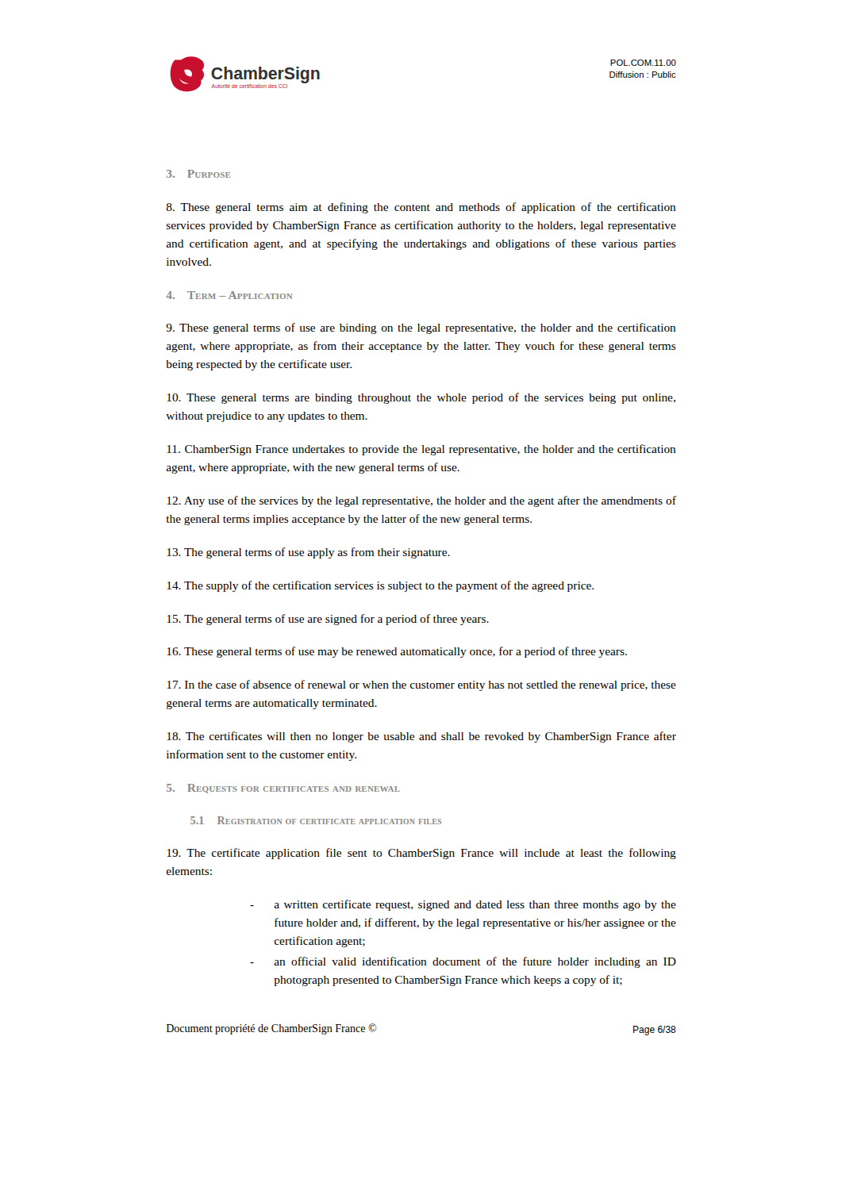POL.COM.11.00
Diffusion : Public
3. Purpose
8. These general terms aim at defining the content and methods of application of the certification services provided by ChamberSign France as certification authority to the holders, legal representative and certification agent, and at specifying the undertakings and obligations of these various parties involved.
4. Term – Application
9. These general terms of use are binding on the legal representative, the holder and the certification agent, where appropriate, as from their acceptance by the latter. They vouch for these general terms being respected by the certificate user.
10. These general terms are binding throughout the whole period of the services being put online, without prejudice to any updates to them.
11. ChamberSign France undertakes to provide the legal representative, the holder and the certification agent, where appropriate, with the new general terms of use.
12. Any use of the services by the legal representative, the holder and the agent after the amendments of the general terms implies acceptance by the latter of the new general terms.
13. The general terms of use apply as from their signature.
14. The supply of the certification services is subject to the payment of the agreed price.
15. The general terms of use are signed for a period of three years.
16. These general terms of use may be renewed automatically once, for a period of three years.
17. In the case of absence of renewal or when the customer entity has not settled the renewal price, these general terms are automatically terminated.
18. The certificates will then no longer be usable and shall be revoked by ChamberSign France after information sent to the customer entity.
5. Requests for certificates and renewal
5.1 Registration of certificate application files
19. The certificate application file sent to ChamberSign France will include at least the following elements:
a written certificate request, signed and dated less than three months ago by the future holder and, if different, by the legal representative or his/her assignee or the certification agent;
an official valid identification document of the future holder including an ID photograph presented to ChamberSign France which keeps a copy of it;
Document propriété de ChamberSign France ©
Page 6/38